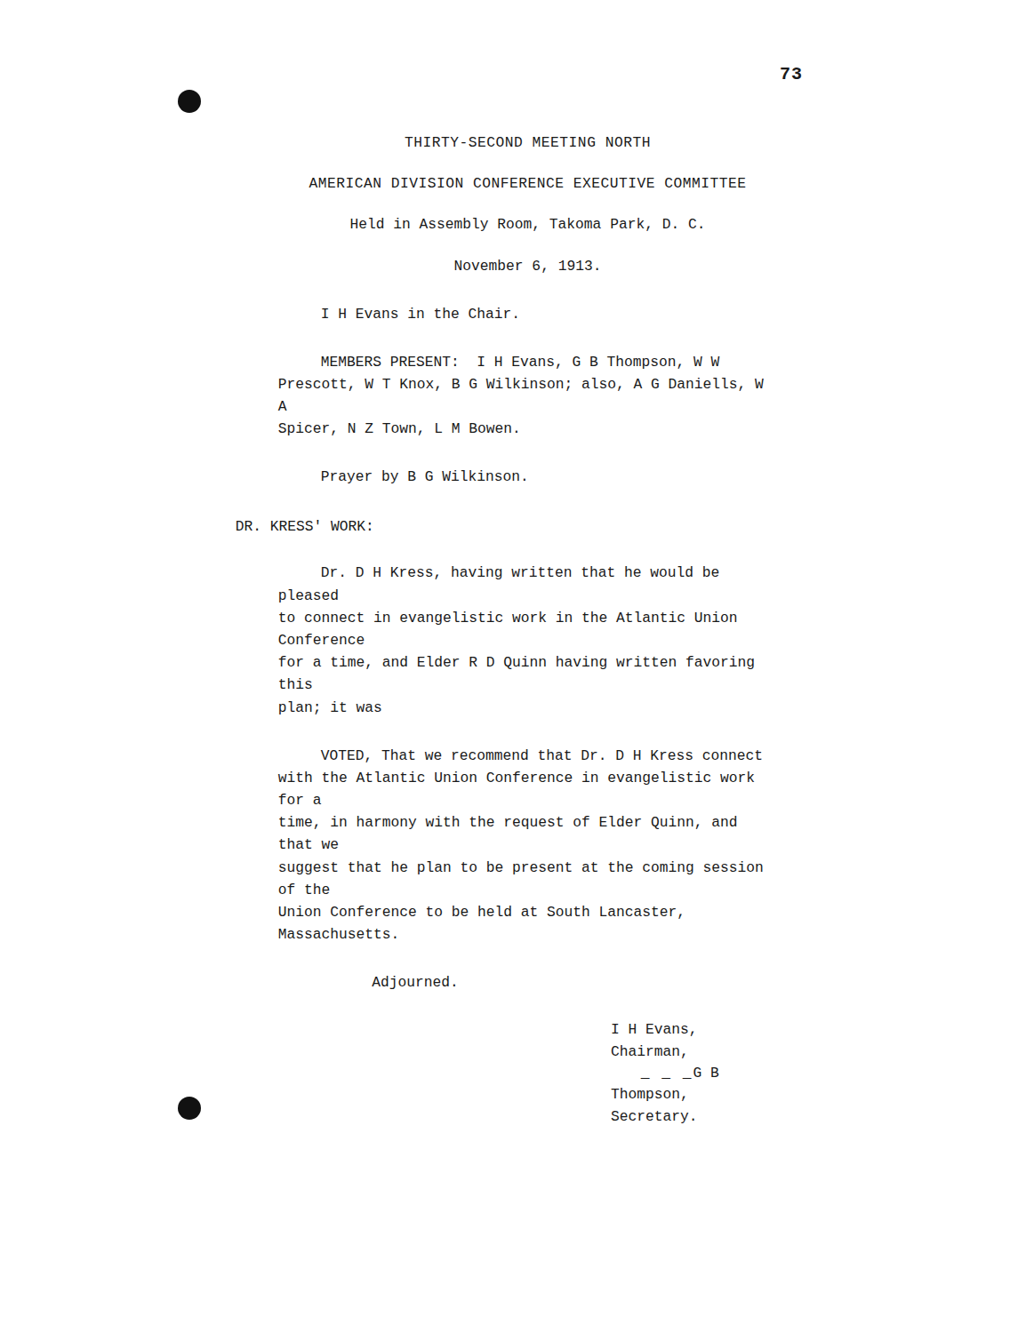73
THIRTY-SECOND MEETING NORTH
AMERICAN DIVISION CONFERENCE EXECUTIVE COMMITTEE
Held in Assembly Room, Takoma Park, D. C.
November 6, 1913.
I H Evans in the Chair.
MEMBERS PRESENT: I H Evans, G B Thompson, W W
Prescott, W T Knox, B G Wilkinson; also, A G Daniells, W A
Spicer, N Z Town, L M Bowen.
Prayer by B G Wilkinson.
DR. KRESS' WORK:
Dr. D H Kress, having written that he would be pleased
to connect in evangelistic work in the Atlantic Union Conference
for a time, and Elder R D Quinn having written favoring this
plan; it was
VOTED, That we recommend that Dr. D H Kress connect
with the Atlantic Union Conference in evangelistic work for a
time, in harmony with the request of Elder Quinn, and that we
suggest that he plan to be present at the coming session of the
Union Conference to be held at South Lancaster, Massachusetts.
Adjourned.
I H Evans, Chairman,
_ _ _G B Thompson, Secretary.